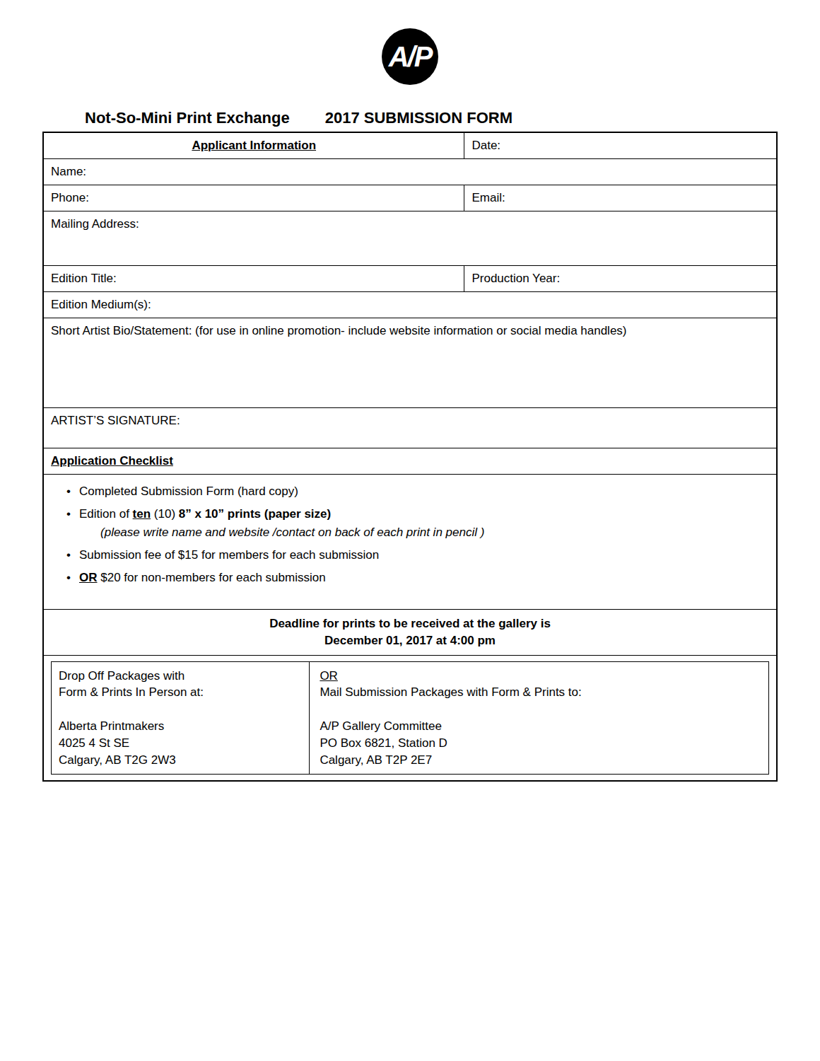A/P
Not-So-Mini Print Exchange2017 SUBMISSION FORM
| Applicant Information | Date: |
| Name: |
| Phone: | Email: |
| Mailing Address: |
| Edition Title: | Production Year: |
| Edition Medium(s): |
| Short Artist Bio/Statement: (for use in online promotion- include website information or social media handles) |
| ARTIST’S SIGNATURE: |
| Application Checklist |
| Completed Submission Form (hard copy) Edition of ten (10) 8” x 10” prints (paper size) ( please write name and website /contact on back of each print in pencil ) Submission fee of $15 for members for each submission OR $20 for non-members for each submission |
| Deadline for prints to be received at the gallery is December 01, 2017 at 4:00 pm |
| / Drop Off Packages with Form & Prints In Person at: Alberta Printmakers 4025 4 St SE Calgary, AB T2G 2W3 / OR Mail Submission Packages with Form & Prints to: A/P Gallery Committee PO Box 6821, Station D Calgary, AB T2P 2E7 / |